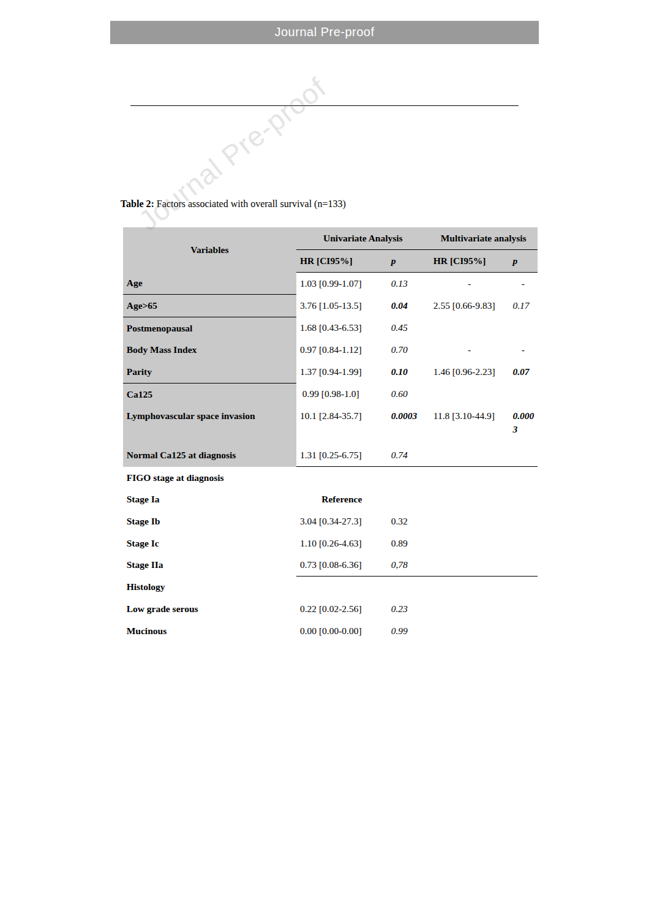Journal Pre-proof
Table 2: Factors associated with overall survival (n=133)
| Variables | Univariate Analysis | Multivariate analysis |
| --- | --- | --- |
| HR [CI95%] | p | HR [CI95%] | p |
| Age | 1.03 [0.99-1.07] | 0.13 | - | - |
| Age>65 | 3.76 [1.05-13.5] | 0.04 | 2.55 [0.66-9.83] | 0.17 |
| Postmenopausal | 1.68 [0.43-6.53] | 0.45 | | |
| Body Mass Index | 0.97 [0.84-1.12] | 0.70 | - | - |
| Parity | 1.37 [0.94-1.99] | 0.10 | 1.46 [0.96-2.23] | 0.07 |
| Ca125 | 0.99 [0.98-1.0] | 0.60 | | |
| Lymphovascular space invasion | 10.1 [2.84-35.7] | 0.0003 | 11.8 [3.10-44.9] | 0.000 3 |
| Normal Ca125 at diagnosis | 1.31 [0.25-6.75] | 0.74 | | |
| FIGO stage at diagnosis | | | | |
| Stage Ia | Reference | | | |
| Stage Ib | 3.04 [0.34-27.3] | 0.32 | | |
| Stage Ic | 1.10 [0.26-4.63] | 0.89 | | |
| Stage IIa | 0.73 [0.08-6.36] | 0,78 | | |
| Histology | | | | |
| Low grade serous | 0.22 [0.02-2.56] | 0.23 | | |
| Mucinous | 0.00 [0.00-0.00] | 0.99 | | |
Journal Pre-proof